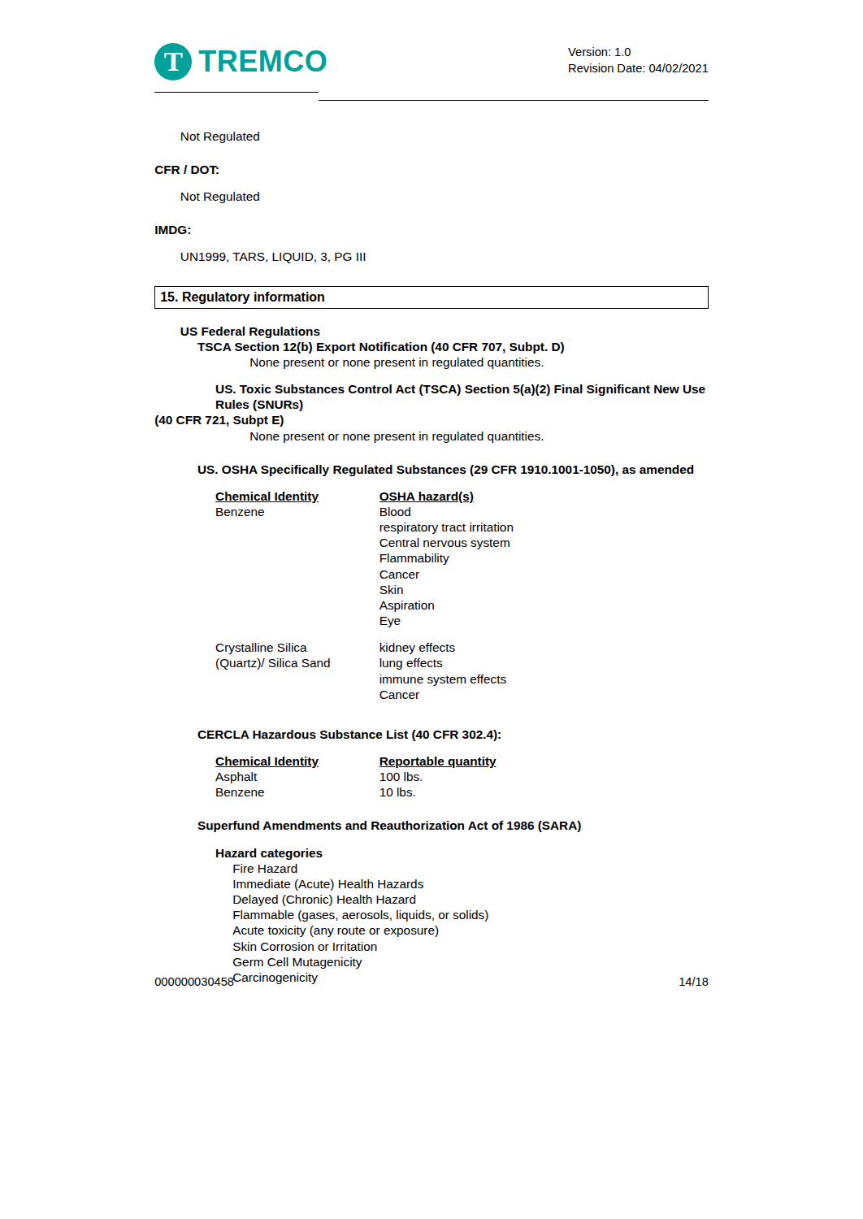TTREMCO
Version: 1.0
Revision Date: 04/02/2021
Not Regulated
CFR / DOT:
Not Regulated
IMDG:
UN1999, TARS, LIQUID, 3, PG III
15. Regulatory information
US Federal Regulations
TSCA Section 12(b) Export Notification (40 CFR 707, Subpt. D)
None present or none present in regulated quantities.
US. Toxic Substances Control Act (TSCA) Section 5(a)(2) Final Significant New Use Rules (SNURs)
(40 CFR 721, Subpt E)
None present or none present in regulated quantities.
US. OSHA Specifically Regulated Substances (29 CFR 1910.1001-1050), as amended
Chemical Identity
OSHA hazard(s)
Benzene
Blood
respiratory tract irritation
Central nervous system
Flammability
Cancer
Skin
Aspiration
Eye
Crystalline Silica
(Quartz)/ Silica Sand
kidney effects
lung effects
immune system effects
Cancer
CERCLA Hazardous Substance List (40 CFR 302.4):
Chemical Identity
Reportable quantity
Asphalt
100 lbs.
Benzene
10 lbs.
Superfund Amendments and Reauthorization Act of 1986 (SARA)
Hazard categories
Fire Hazard
Immediate (Acute) Health Hazards
Delayed (Chronic) Health Hazard
Flammable (gases, aerosols, liquids, or solids)
Acute toxicity (any route or exposure)
Skin Corrosion or Irritation
Germ Cell Mutagenicity
Carcinogenicity
000000030458
14/18